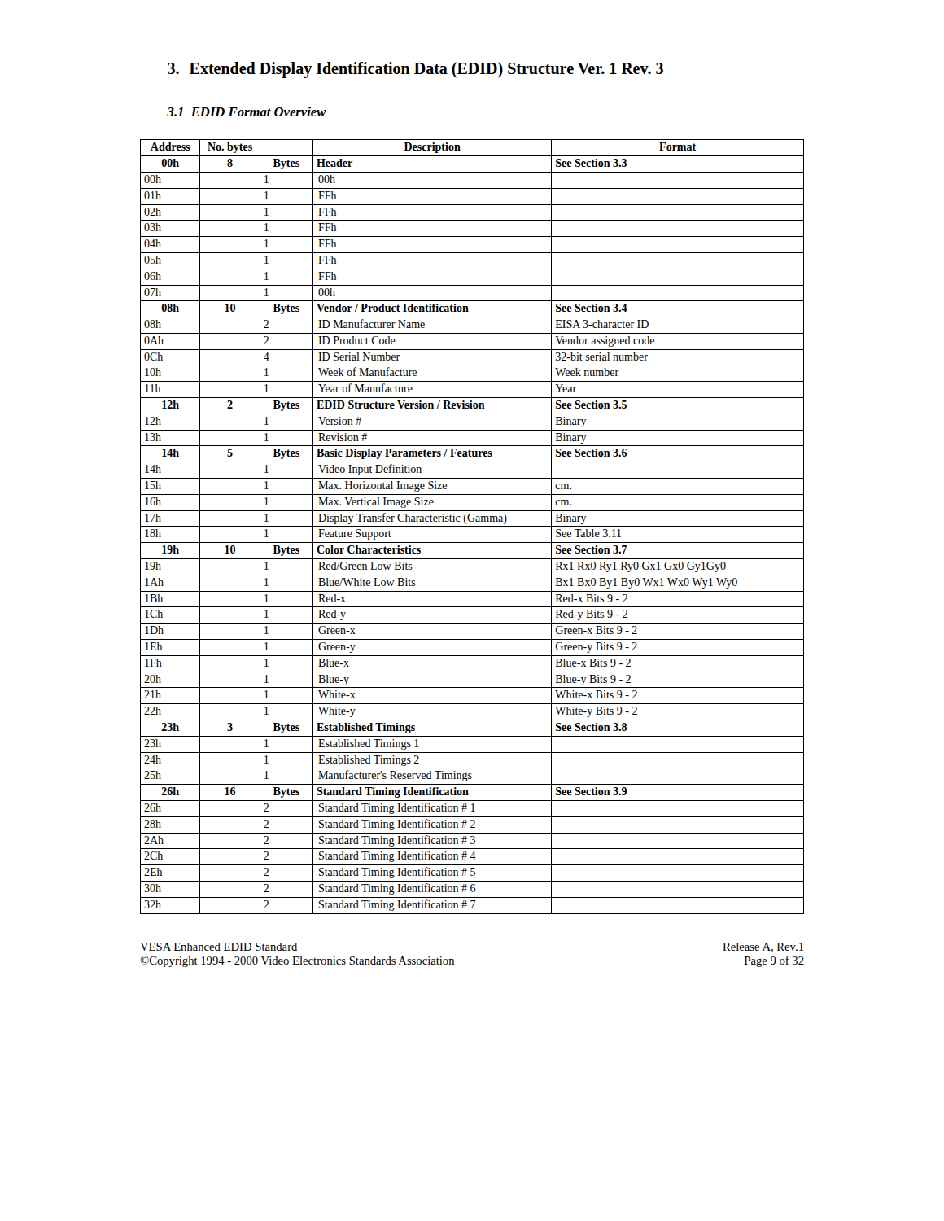3. Extended Display Identification Data (EDID) Structure Ver. 1 Rev. 3
3.1 EDID Format Overview
| Address | No. bytes | | Description | Format |
| --- | --- | --- | --- | --- |
| 00h | 8 | Bytes | Header | See Section 3.3 |
| 00h | | 1 | 00h | |
| 01h | | 1 | FFh | |
| 02h | | 1 | FFh | |
| 03h | | 1 | FFh | |
| 04h | | 1 | FFh | |
| 05h | | 1 | FFh | |
| 06h | | 1 | FFh | |
| 07h | | 1 | 00h | |
| 08h | 10 | Bytes | Vendor / Product Identification | See Section 3.4 |
| 08h | | 2 | ID Manufacturer Name | EISA 3-character ID |
| 0Ah | | 2 | ID Product Code | Vendor assigned code |
| 0Ch | | 4 | ID Serial Number | 32-bit serial number |
| 10h | | 1 | Week of Manufacture | Week number |
| 11h | | 1 | Year of Manufacture | Year |
| 12h | 2 | Bytes | EDID Structure Version / Revision | See Section 3.5 |
| 12h | | 1 | Version # | Binary |
| 13h | | 1 | Revision # | Binary |
| 14h | 5 | Bytes | Basic Display Parameters / Features | See Section 3.6 |
| 14h | | 1 | Video Input Definition | |
| 15h | | 1 | Max. Horizontal Image Size | cm. |
| 16h | | 1 | Max. Vertical Image Size | cm. |
| 17h | | 1 | Display Transfer Characteristic (Gamma) | Binary |
| 18h | | 1 | Feature Support | See Table 3.11 |
| 19h | 10 | Bytes | Color Characteristics | See Section 3.7 |
| 19h | | 1 | Red/Green Low Bits | Rx1 Rx0 Ry1 Ry0 Gx1 Gx0 Gy1Gy0 |
| 1Ah | | 1 | Blue/White Low Bits | Bx1 Bx0 By1 By0 Wx1 Wx0 Wy1 Wy0 |
| 1Bh | | 1 | Red-x | Red-x Bits 9 - 2 |
| 1Ch | | 1 | Red-y | Red-y Bits 9 - 2 |
| 1Dh | | 1 | Green-x | Green-x Bits 9 - 2 |
| 1Eh | | 1 | Green-y | Green-y Bits 9 - 2 |
| 1Fh | | 1 | Blue-x | Blue-x Bits 9 - 2 |
| 20h | | 1 | Blue-y | Blue-y Bits 9 - 2 |
| 21h | | 1 | White-x | White-x Bits 9 - 2 |
| 22h | | 1 | White-y | White-y Bits 9 - 2 |
| 23h | 3 | Bytes | Established Timings | See Section 3.8 |
| 23h | | 1 | Established Timings 1 | |
| 24h | | 1 | Established Timings 2 | |
| 25h | | 1 | Manufacturer's Reserved Timings | |
| 26h | 16 | Bytes | Standard Timing Identification | See Section 3.9 |
| 26h | | 2 | Standard Timing Identification # 1 | |
| 28h | | 2 | Standard Timing Identification # 2 | |
| 2Ah | | 2 | Standard Timing Identification # 3 | |
| 2Ch | | 2 | Standard Timing Identification # 4 | |
| 2Eh | | 2 | Standard Timing Identification # 5 | |
| 30h | | 2 | Standard Timing Identification # 6 | |
| 32h | | 2 | Standard Timing Identification # 7 | |
| VESA Enhanced EDID Standard | Release A, Rev.1 |
| ©Copyright 1994 - 2000 Video Electronics Standards Association | Page 9 of 32 |